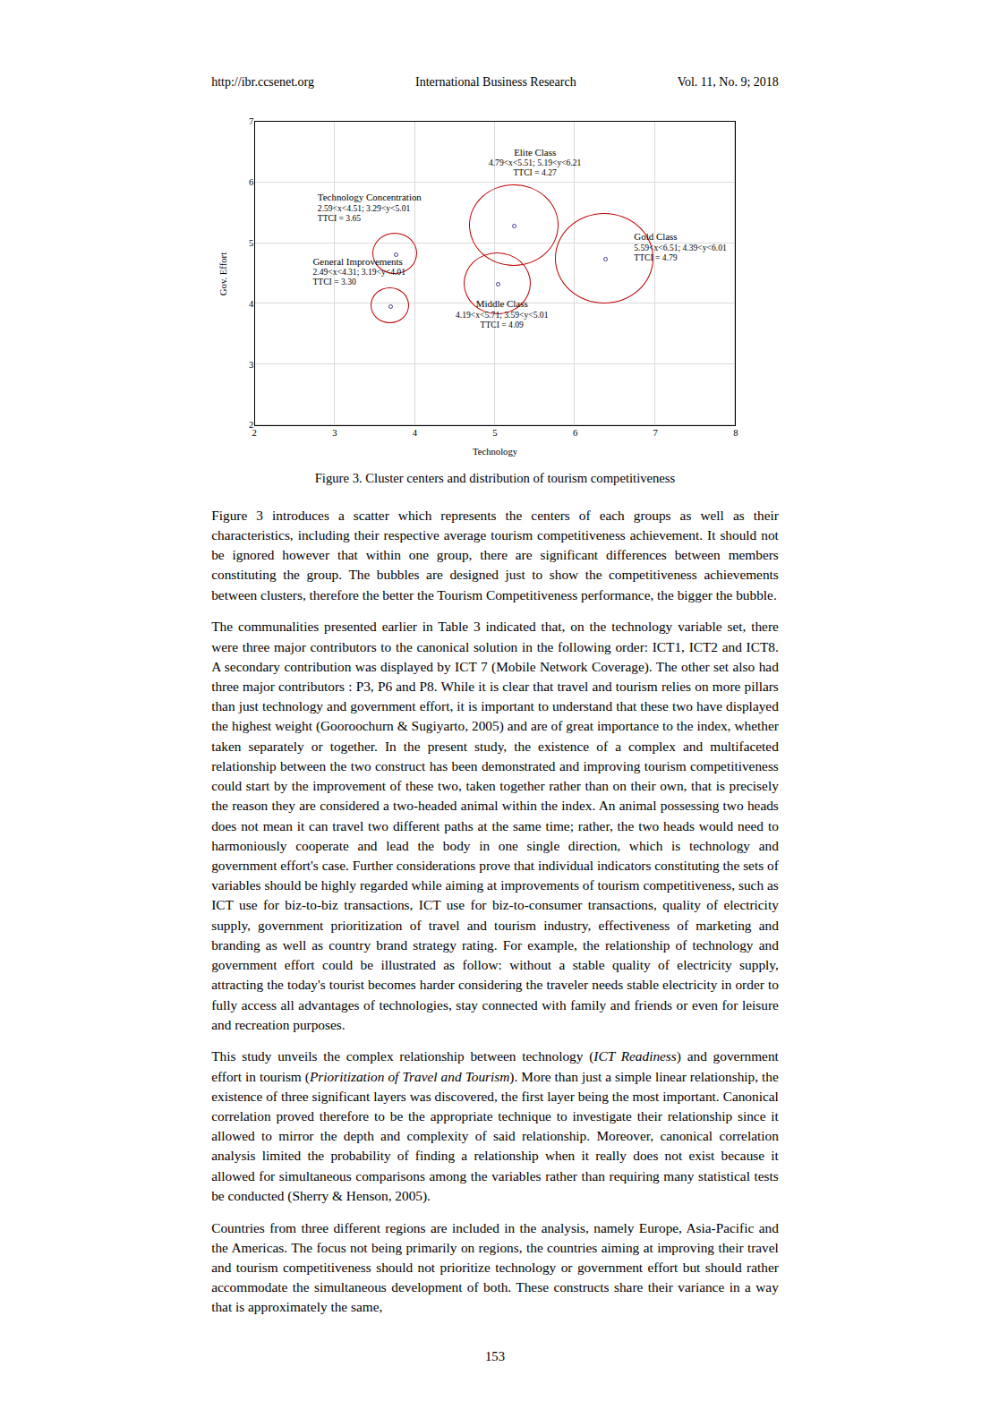http://ibr.ccsenet.org
International Business Research
Vol. 11, No. 9; 2018
Gov. Effort
7 6 5 4 3 2
Elite Class
4.79<x<5.51; 5.19<y<6.21
TTCI = 4.27
Gold Class
5.59<x<6.51; 4.39<y<6.01
TTCI = 4.79
Technology Concentration
2.59<x<4.51; 3.29<y<5.01
TTCI = 3.65
General Improvements
2.49<x<4.31; 3.19<y<4.01
TTCI = 3.30
Middle Class
4.19<x<5.71; 3.59<y<5.01
TTCI = 4.09
2 3 4 5 6 7 8
Technology
Figure 3. Cluster centers and distribution of tourism competitiveness
Figure 3 introduces a scatter which represents the centers of each groups as well as their characteristics, including their respective average tourism competitiveness achievement. It should not be ignored however that within one group, there are significant differences between members constituting the group. The bubbles are designed just to show the competitiveness achievements between clusters, therefore the better the Tourism Competitiveness performance, the bigger the bubble.
The communalities presented earlier in Table 3 indicated that, on the technology variable set, there were three major contributors to the canonical solution in the following order: ICT1, ICT2 and ICT8. A secondary contribution was displayed by ICT 7 (Mobile Network Coverage). The other set also had three major contributors : P3, P6 and P8. While it is clear that travel and tourism relies on more pillars than just technology and government effort, it is important to understand that these two have displayed the highest weight (Gooroochurn & Sugiyarto, 2005) and are of great importance to the index, whether taken separately or together. In the present study, the existence of a complex and multifaceted relationship between the two construct has been demonstrated and improving tourism competitiveness could start by the improvement of these two, taken together rather than on their own, that is precisely the reason they are considered a two-headed animal within the index. An animal possessing two heads does not mean it can travel two different paths at the same time; rather, the two heads would need to harmoniously cooperate and lead the body in one single direction, which is technology and government effort's case. Further considerations prove that individual indicators constituting the sets of variables should be highly regarded while aiming at improvements of tourism competitiveness, such as ICT use for biz-to-biz transactions, ICT use for biz-to-consumer transactions, quality of electricity supply, government prioritization of travel and tourism industry, effectiveness of marketing and branding as well as country brand strategy rating. For example, the relationship of technology and government effort could be illustrated as follow: without a stable quality of electricity supply, attracting the today's tourist becomes harder considering the traveler needs stable electricity in order to fully access all advantages of technologies, stay connected with family and friends or even for leisure and recreation purposes.
This study unveils the complex relationship between technology (ICT Readiness) and government effort in tourism (Prioritization of Travel and Tourism). More than just a simple linear relationship, the existence of three significant layers was discovered, the first layer being the most important. Canonical correlation proved therefore to be the appropriate technique to investigate their relationship since it allowed to mirror the depth and complexity of said relationship. Moreover, canonical correlation analysis limited the probability of finding a relationship when it really does not exist because it allowed for simultaneous comparisons among the variables rather than requiring many statistical tests be conducted (Sherry & Henson, 2005).
Countries from three different regions are included in the analysis, namely Europe, Asia-Pacific and the Americas. The focus not being primarily on regions, the countries aiming at improving their travel and tourism competitiveness should not prioritize technology or government effort but should rather accommodate the simultaneous development of both. These constructs share their variance in a way that is approximately the same,
153